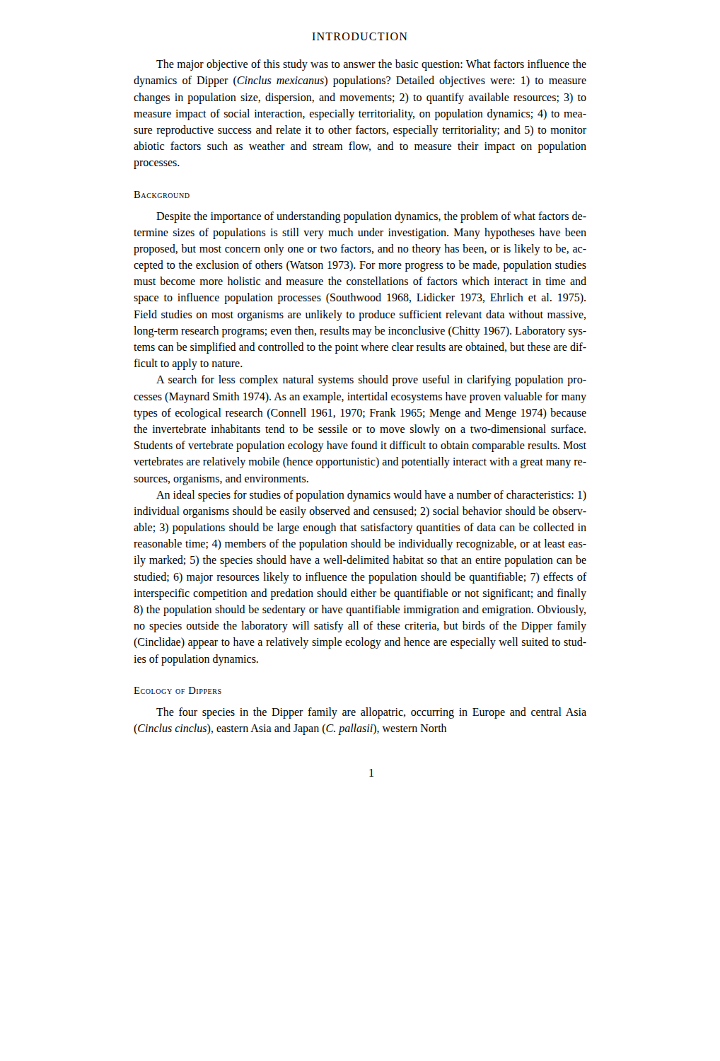INTRODUCTION
The major objective of this study was to answer the basic question: What factors influence the dynamics of Dipper (Cinclus mexicanus) populations? Detailed objectives were: 1) to measure changes in population size, dispersion, and movements; 2) to quantify available resources; 3) to measure impact of social interaction, especially territoriality, on population dynamics; 4) to measure reproductive success and relate it to other factors, especially territoriality; and 5) to monitor abiotic factors such as weather and stream flow, and to measure their impact on population processes.
Background
Despite the importance of understanding population dynamics, the problem of what factors determine sizes of populations is still very much under investigation. Many hypotheses have been proposed, but most concern only one or two factors, and no theory has been, or is likely to be, accepted to the exclusion of others (Watson 1973). For more progress to be made, population studies must become more holistic and measure the constellations of factors which interact in time and space to influence population processes (Southwood 1968, Lidicker 1973, Ehrlich et al. 1975). Field studies on most organisms are unlikely to produce sufficient relevant data without massive, long-term research programs; even then, results may be inconclusive (Chitty 1967). Laboratory systems can be simplified and controlled to the point where clear results are obtained, but these are difficult to apply to nature.
A search for less complex natural systems should prove useful in clarifying population processes (Maynard Smith 1974). As an example, intertidal ecosystems have proven valuable for many types of ecological research (Connell 1961, 1970; Frank 1965; Menge and Menge 1974) because the invertebrate inhabitants tend to be sessile or to move slowly on a two-dimensional surface. Students of vertebrate population ecology have found it difficult to obtain comparable results. Most vertebrates are relatively mobile (hence opportunistic) and potentially interact with a great many resources, organisms, and environments.
An ideal species for studies of population dynamics would have a number of characteristics: 1) individual organisms should be easily observed and censused; 2) social behavior should be observable; 3) populations should be large enough that satisfactory quantities of data can be collected in reasonable time; 4) members of the population should be individually recognizable, or at least easily marked; 5) the species should have a well-delimited habitat so that an entire population can be studied; 6) major resources likely to influence the population should be quantifiable; 7) effects of interspecific competition and predation should either be quantifiable or not significant; and finally 8) the population should be sedentary or have quantifiable immigration and emigration. Obviously, no species outside the laboratory will satisfy all of these criteria, but birds of the Dipper family (Cinclidae) appear to have a relatively simple ecology and hence are especially well suited to studies of population dynamics.
Ecology of Dippers
The four species in the Dipper family are allopatric, occurring in Europe and central Asia (Cinclus cinclus), eastern Asia and Japan (C. pallasii), western North
1